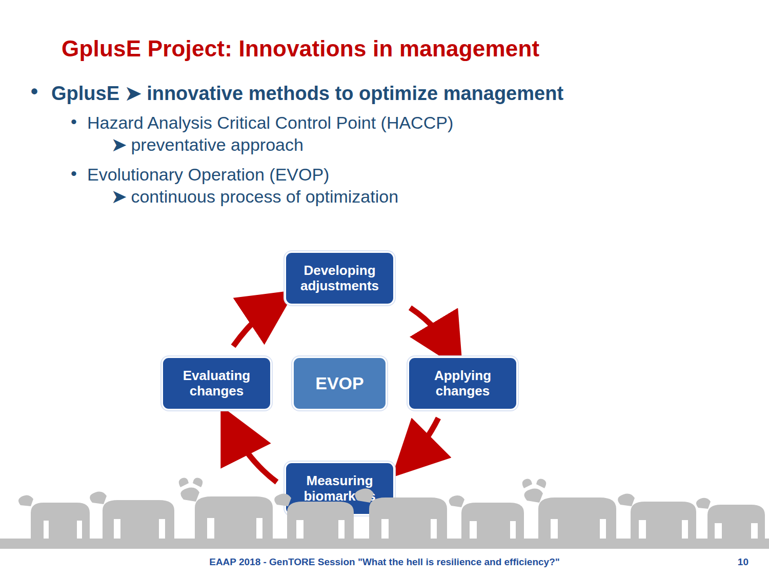GplusE Project: Innovations in management
GplusE ➤ innovative methods to optimize management
Hazard Analysis Critical Control Point (HACCP) ➤ preventative approach
Evolutionary Operation (EVOP) ➤ continuous process of optimization
Developing
adjustments
Applying
changes
Measuring
biomarkers
Evaluating
changes
EVOP
EAAP 2018 - GenTORE Session "What the hell is resilience and efficiency?"
10